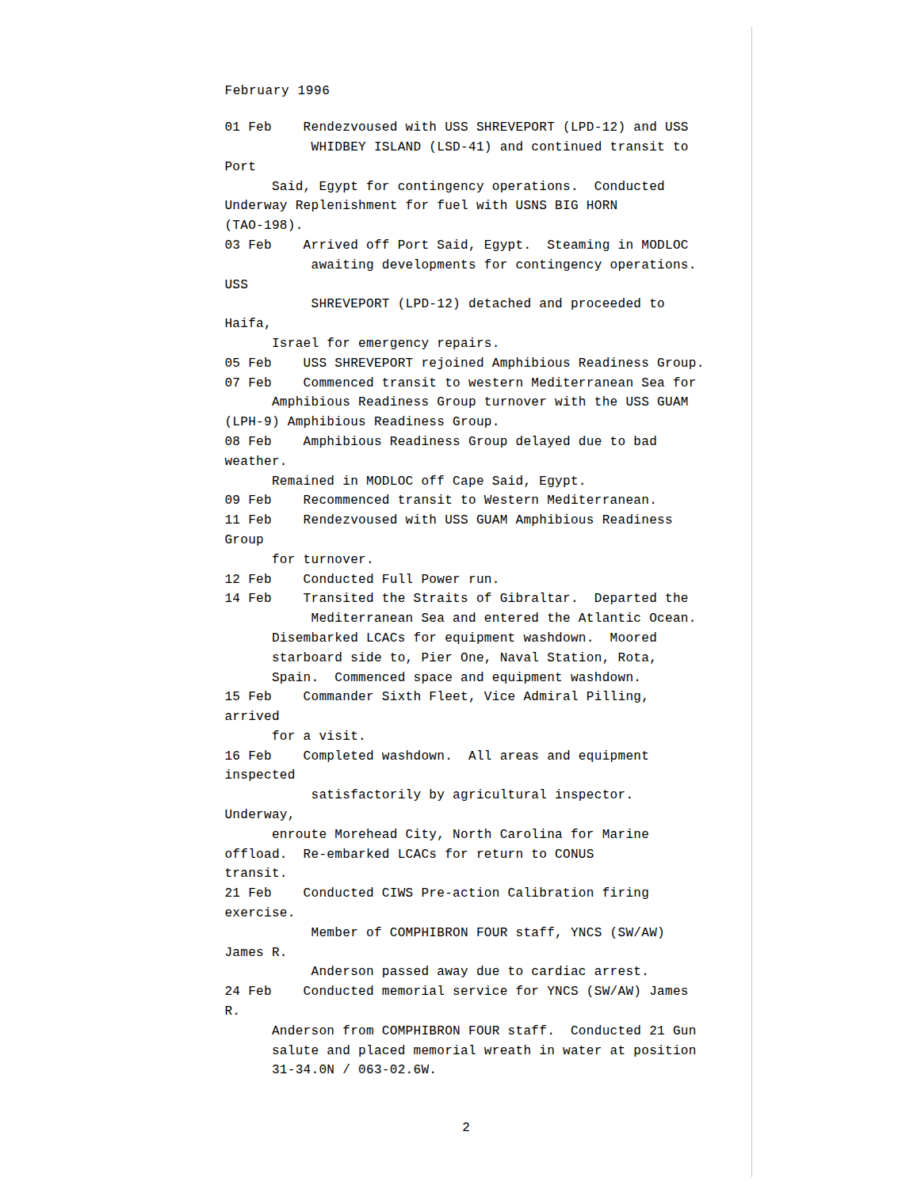February 1996
01 Feb Rendezvoused with USS SHREVEPORT (LPD-12) and USS WHIDBEY ISLAND (LSD-41) and continued transit to Port Said, Egypt for contingency operations. Conducted Underway Replenishment for fuel with USNS BIG HORN (TAO-198).
03 Feb Arrived off Port Said, Egypt. Steaming in MODLOC awaiting developments for contingency operations. USS SHREVEPORT (LPD-12) detached and proceeded to Haifa, Israel for emergency repairs.
05 Feb USS SHREVEPORT rejoined Amphibious Readiness Group.
07 Feb Commenced transit to western Mediterranean Sea for Amphibious Readiness Group turnover with the USS GUAM (LPH-9) Amphibious Readiness Group.
08 Feb Amphibious Readiness Group delayed due to bad weather. Remained in MODLOC off Cape Said, Egypt.
09 Feb Recommenced transit to Western Mediterranean.
11 Feb Rendezvoused with USS GUAM Amphibious Readiness Group for turnover.
12 Feb Conducted Full Power run.
14 Feb Transited the Straits of Gibraltar. Departed the Mediterranean Sea and entered the Atlantic Ocean. Disembarked LCACs for equipment washdown. Moored starboard side to, Pier One, Naval Station, Rota, Spain. Commenced space and equipment washdown.
15 Feb Commander Sixth Fleet, Vice Admiral Pilling, arrived for a visit.
16 Feb Completed washdown. All areas and equipment inspected satisfactorily by agricultural inspector. Underway, enroute Morehead City, North Carolina for Marine offload. Re-embarked LCACs for return to CONUS transit.
21 Feb Conducted CIWS Pre-action Calibration firing exercise. Member of COMPHIBRON FOUR staff, YNCS (SW/AW) James R. Anderson passed away due to cardiac arrest.
24 Feb Conducted memorial service for YNCS (SW/AW) James R. Anderson from COMPHIBRON FOUR staff. Conducted 21 Gun salute and placed memorial wreath in water at position 31-34.0N / 063-02.6W.
2